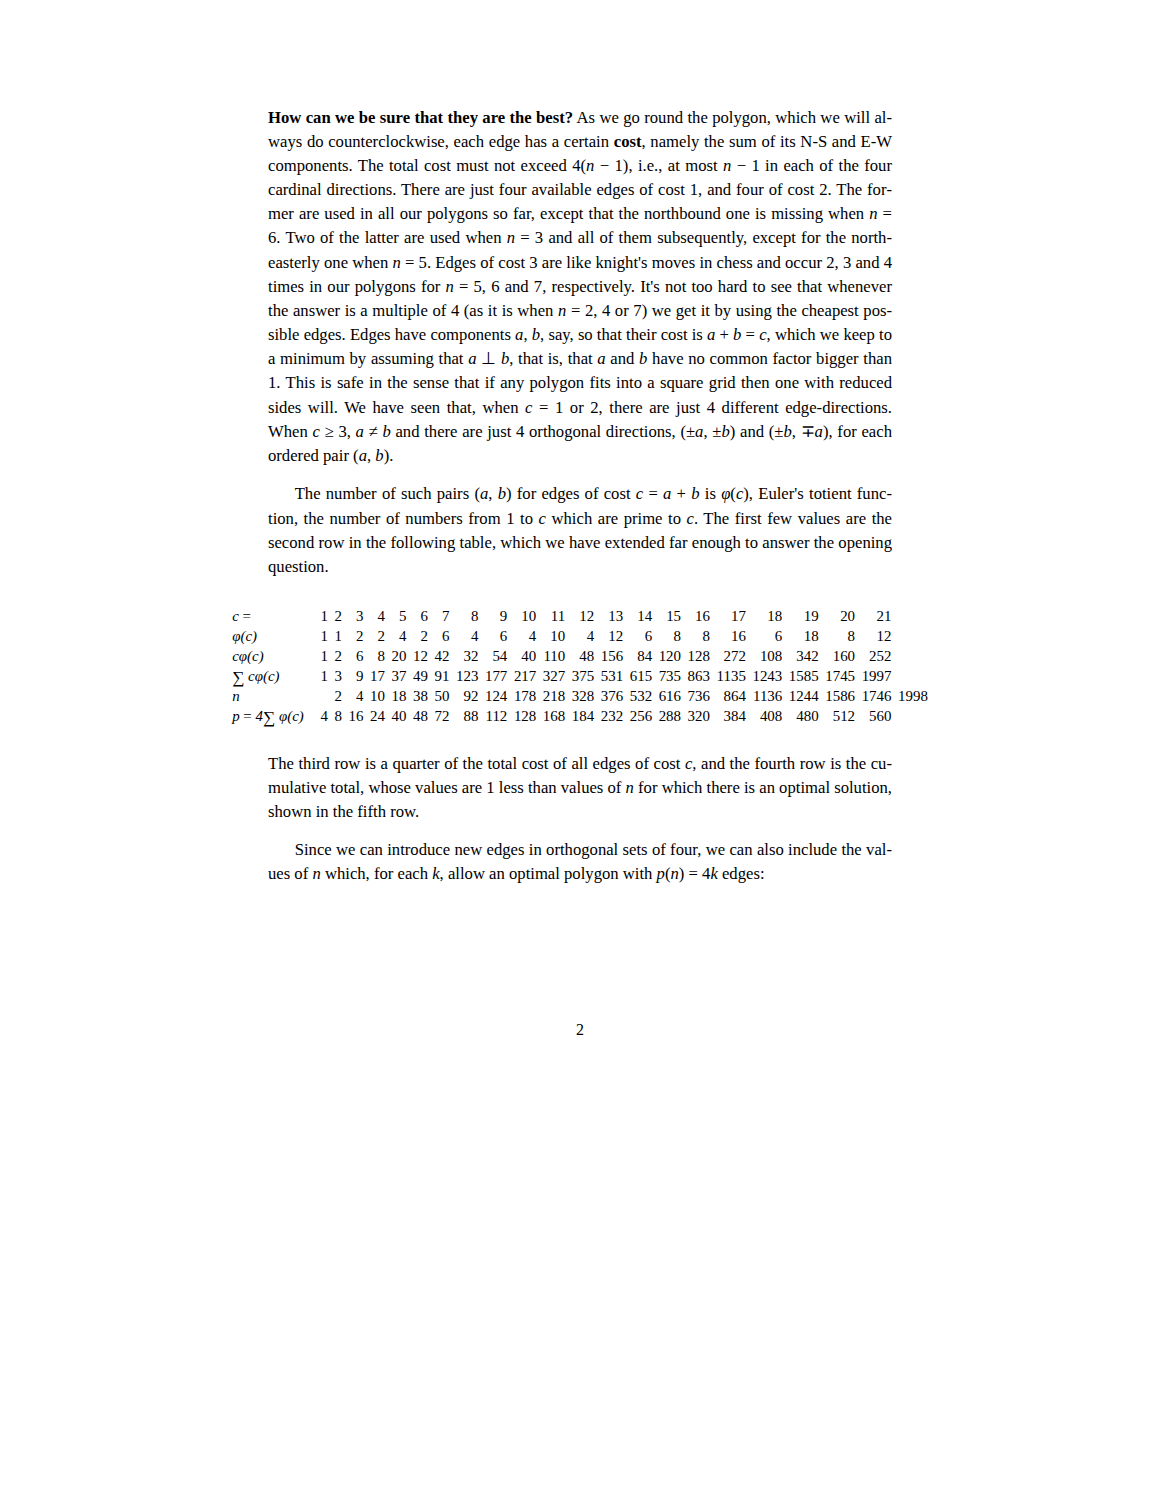How can we be sure that they are the best? As we go round the polygon, which we will always do counterclockwise, each edge has a certain cost, namely the sum of its N-S and E-W components. The total cost must not exceed 4(n − 1), i.e., at most n − 1 in each of the four cardinal directions. There are just four available edges of cost 1, and four of cost 2. The former are used in all our polygons so far, except that the northbound one is missing when n = 6. Two of the latter are used when n = 3 and all of them subsequently, except for the northeasterly one when n = 5. Edges of cost 3 are like knight's moves in chess and occur 2, 3 and 4 times in our polygons for n = 5, 6 and 7, respectively. It's not too hard to see that whenever the answer is a multiple of 4 (as it is when n = 2, 4 or 7) we get it by using the cheapest possible edges. Edges have components a, b, say, so that their cost is a + b = c, which we keep to a minimum by assuming that a ⊥ b, that is, that a and b have no common factor bigger than 1. This is safe in the sense that if any polygon fits into a square grid then one with reduced sides will. We have seen that, when c = 1 or 2, there are just 4 different edge-directions. When c ≥ 3, a ≠ b and there are just 4 orthogonal directions, (±a, ±b) and (±b, ∓a), for each ordered pair (a, b).
The number of such pairs (a, b) for edges of cost c = a + b is φ(c), Euler's totient function, the number of numbers from 1 to c which are prime to c. The first few values are the second row in the following table, which we have extended far enough to answer the opening question.
| c = | 1 | 2 | 3 | 4 | 5 | 6 | 7 | 8 | 9 | 10 | 11 | 12 | 13 | 14 | 15 | 16 | 17 | 18 | 19 | 20 | 21 |
| φ ( c ) | 1 | 1 | 2 | 2 | 4 | 2 | 6 | 4 | 6 | 4 | 10 | 4 | 12 | 6 | 8 | 8 | 16 | 6 | 18 | 8 | 12 |
| cφ ( c ) | 1 | 2 | 6 | 8 | 20 | 12 | 42 | 32 | 54 | 40 | 110 | 48 | 156 | 84 | 120 | 128 | 272 | 108 | 342 | 160 | 252 |
| ∑ cφ ( c ) | 1 | 3 | 9 | 17 | 37 | 49 | 91 | 123 | 177 | 217 | 327 | 375 | 531 | 615 | 735 | 863 | 1135 | 1243 | 1585 | 1745 | 1997 |
| n | | 2 | 4 | 10 | 18 | 38 | 50 | 92 | 124 | 178 | 218 | 328 | 376 | 532 | 616 | 736 | 864 | 1136 | 1244 | 1586 | 1746 | 1998 |
| p = 4 ∑ φ ( c ) | 4 | 8 | 16 | 24 | 40 | 48 | 72 | 88 | 112 | 128 | 168 | 184 | 232 | 256 | 288 | 320 | 384 | 408 | 480 | 512 | 560 |
The third row is a quarter of the total cost of all edges of cost c, and the fourth row is the cumulative total, whose values are 1 less than values of n for which there is an optimal solution, shown in the fifth row.
Since we can introduce new edges in orthogonal sets of four, we can also include the values of n which, for each k, allow an optimal polygon with p(n) = 4k edges:
2